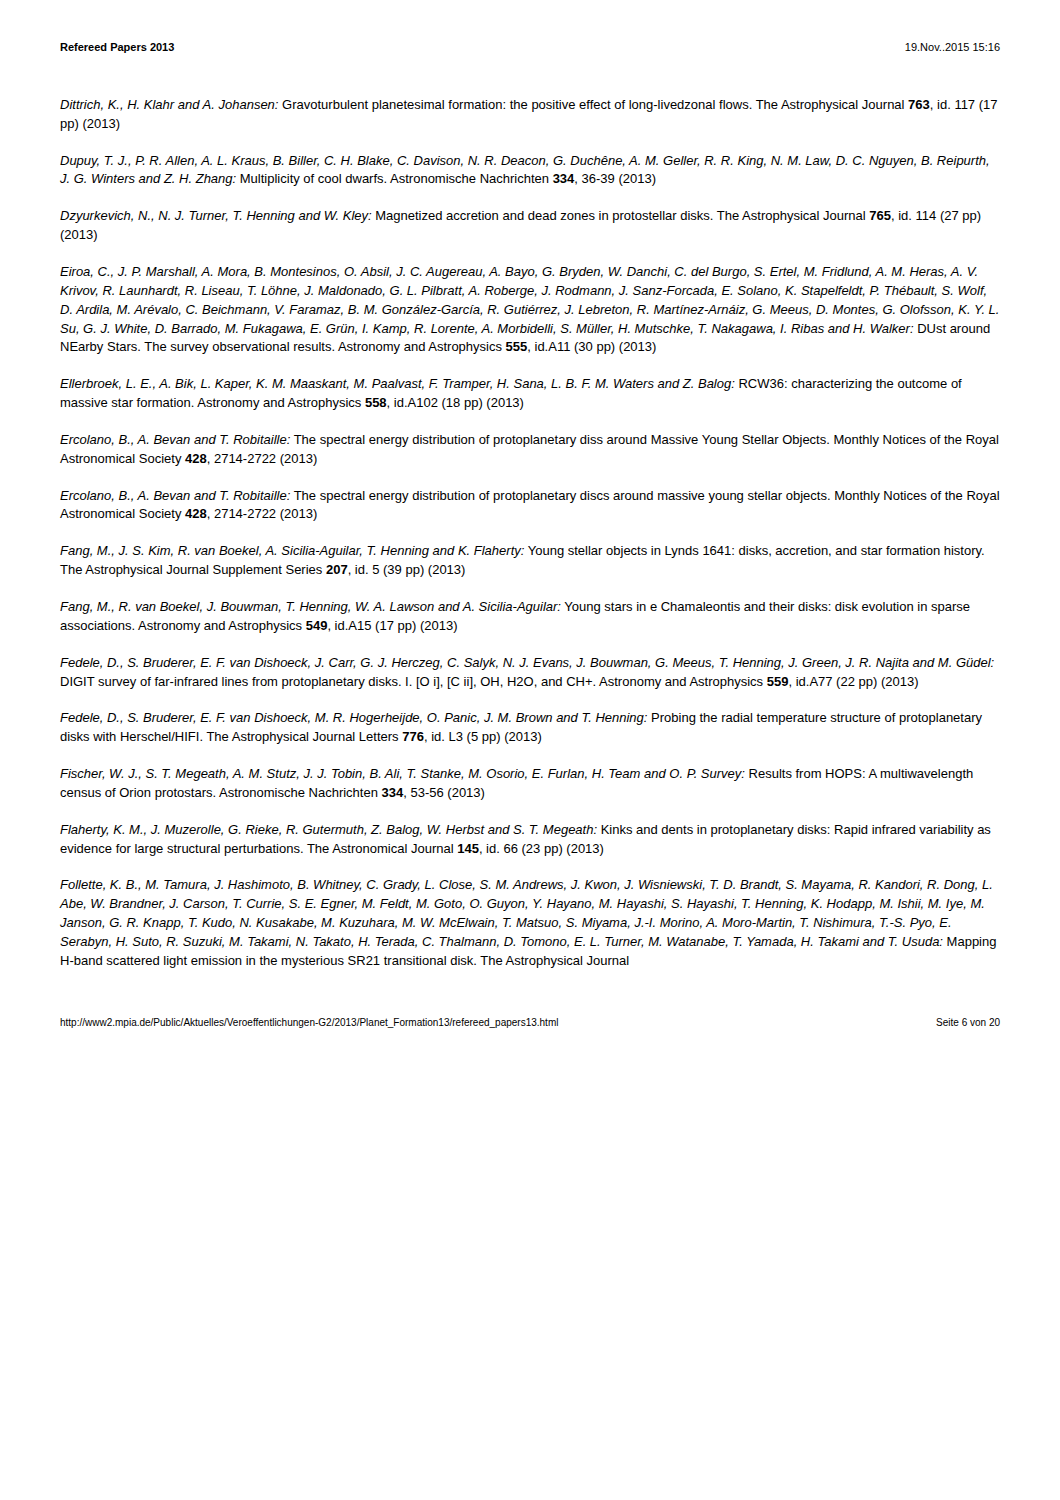Refereed Papers 2013
19.Nov..2015 15:16
Dittrich, K., H. Klahr and A. Johansen: Gravoturbulent planetesimal formation: the positive effect of long-livedzonal flows. The Astrophysical Journal 763, id. 117 (17 pp) (2013)
Dupuy, T. J., P. R. Allen, A. L. Kraus, B. Biller, C. H. Blake, C. Davison, N. R. Deacon, G. Duchêne, A. M. Geller, R. R. King, N. M. Law, D. C. Nguyen, B. Reipurth, J. G. Winters and Z. H. Zhang: Multiplicity of cool dwarfs. Astronomische Nachrichten 334, 36-39 (2013)
Dzyurkevich, N., N. J. Turner, T. Henning and W. Kley: Magnetized accretion and dead zones in protostellar disks. The Astrophysical Journal 765, id. 114 (27 pp) (2013)
Eiroa, C., J. P. Marshall, A. Mora, B. Montesinos, O. Absil, J. C. Augereau, A. Bayo, G. Bryden, W. Danchi, C. del Burgo, S. Ertel, M. Fridlund, A. M. Heras, A. V. Krivov, R. Launhardt, R. Liseau, T. Löhne, J. Maldonado, G. L. Pilbratt, A. Roberge, J. Rodmann, J. Sanz-Forcada, E. Solano, K. Stapelfeldt, P. Thébault, S. Wolf, D. Ardila, M. Arévalo, C. Beichmann, V. Faramaz, B. M. González-García, R. Gutiérrez, J. Lebreton, R. Martínez-Arnáiz, G. Meeus, D. Montes, G. Olofsson, K. Y. L. Su, G. J. White, D. Barrado, M. Fukagawa, E. Grün, I. Kamp, R. Lorente, A. Morbidelli, S. Müller, H. Mutschke, T. Nakagawa, I. Ribas and H. Walker: DUst around NEarby Stars. The survey observational results. Astronomy and Astrophysics 555, id.A11 (30 pp) (2013)
Ellerbroek, L. E., A. Bik, L. Kaper, K. M. Maaskant, M. Paalvast, F. Tramper, H. Sana, L. B. F. M. Waters and Z. Balog: RCW36: characterizing the outcome of massive star formation. Astronomy and Astrophysics 558, id.A102 (18 pp) (2013)
Ercolano, B., A. Bevan and T. Robitaille: The spectral energy distribution of protoplanetary diss around Massive Young Stellar Objects. Monthly Notices of the Royal Astronomical Society 428, 2714-2722 (2013)
Ercolano, B., A. Bevan and T. Robitaille: The spectral energy distribution of protoplanetary discs around massive young stellar objects. Monthly Notices of the Royal Astronomical Society 428, 2714-2722 (2013)
Fang, M., J. S. Kim, R. van Boekel, A. Sicilia-Aguilar, T. Henning and K. Flaherty: Young stellar objects in Lynds 1641: disks, accretion, and star formation history. The Astrophysical Journal Supplement Series 207, id. 5 (39 pp) (2013)
Fang, M., R. van Boekel, J. Bouwman, T. Henning, W. A. Lawson and A. Sicilia-Aguilar: Young stars in e Chamaleontis and their disks: disk evolution in sparse associations. Astronomy and Astrophysics 549, id.A15 (17 pp) (2013)
Fedele, D., S. Bruderer, E. F. van Dishoeck, J. Carr, G. J. Herczeg, C. Salyk, N. J. Evans, J. Bouwman, G. Meeus, T. Henning, J. Green, J. R. Najita and M. Güdel: DIGIT survey of far-infrared lines from protoplanetary disks. I. [O i], [C ii], OH, H2O, and CH+. Astronomy and Astrophysics 559, id.A77 (22 pp) (2013)
Fedele, D., S. Bruderer, E. F. van Dishoeck, M. R. Hogerheijde, O. Panic, J. M. Brown and T. Henning: Probing the radial temperature structure of protoplanetary disks with Herschel/HIFI. The Astrophysical Journal Letters 776, id. L3 (5 pp) (2013)
Fischer, W. J., S. T. Megeath, A. M. Stutz, J. J. Tobin, B. Ali, T. Stanke, M. Osorio, E. Furlan, H. Team and O. P. Survey: Results from HOPS: A multiwavelength census of Orion protostars. Astronomische Nachrichten 334, 53-56 (2013)
Flaherty, K. M., J. Muzerolle, G. Rieke, R. Gutermuth, Z. Balog, W. Herbst and S. T. Megeath: Kinks and dents in protoplanetary disks: Rapid infrared variability as evidence for large structural perturbations. The Astronomical Journal 145, id. 66 (23 pp) (2013)
Follette, K. B., M. Tamura, J. Hashimoto, B. Whitney, C. Grady, L. Close, S. M. Andrews, J. Kwon, J. Wisniewski, T. D. Brandt, S. Mayama, R. Kandori, R. Dong, L. Abe, W. Brandner, J. Carson, T. Currie, S. E. Egner, M. Feldt, M. Goto, O. Guyon, Y. Hayano, M. Hayashi, S. Hayashi, T. Henning, K. Hodapp, M. Ishii, M. Iye, M. Janson, G. R. Knapp, T. Kudo, N. Kusakabe, M. Kuzuhara, M. W. McElwain, T. Matsuo, S. Miyama, J.-I. Morino, A. Moro-Martin, T. Nishimura, T.-S. Pyo, E. Serabyn, H. Suto, R. Suzuki, M. Takami, N. Takato, H. Terada, C. Thalmann, D. Tomono, E. L. Turner, M. Watanabe, T. Yamada, H. Takami and T. Usuda: Mapping H-band scattered light emission in the mysterious SR21 transitional disk. The Astrophysical Journal
http://www2.mpia.de/Public/Aktuelles/Veroeffentlichungen-G2/2013/Planet_Formation13/refereed_papers13.html
Seite 6 von 20